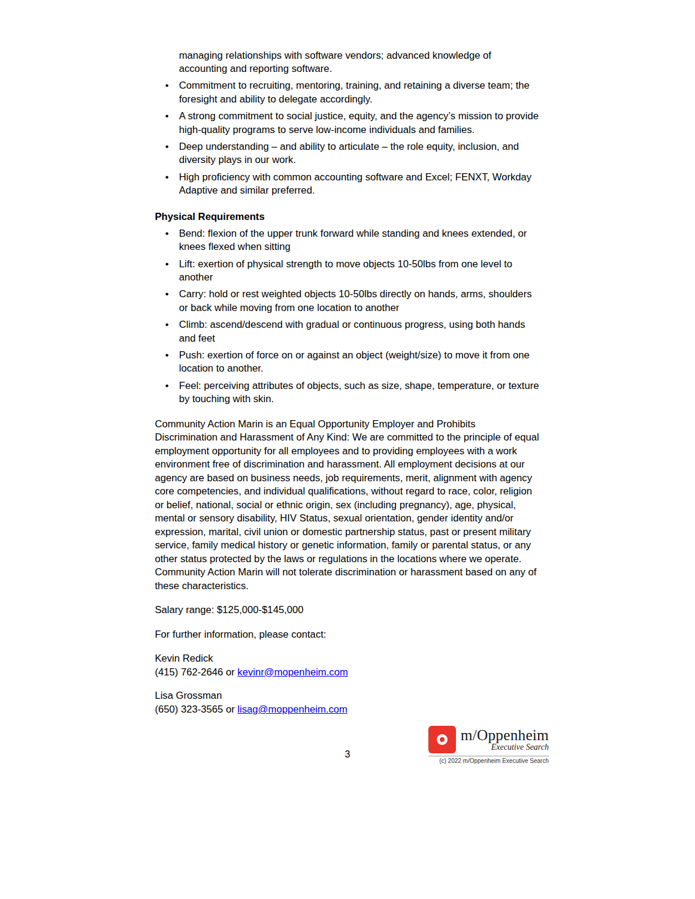managing relationships with software vendors; advanced knowledge of accounting and reporting software.
Commitment to recruiting, mentoring, training, and retaining a diverse team; the foresight and ability to delegate accordingly.
A strong commitment to social justice, equity, and the agency’s mission to provide high-quality programs to serve low-income individuals and families.
Deep understanding – and ability to articulate – the role equity, inclusion, and diversity plays in our work.
High proficiency with common accounting software and Excel; FENXT, Workday Adaptive and similar preferred.
Physical Requirements
Bend: flexion of the upper trunk forward while standing and knees extended, or knees flexed when sitting
Lift: exertion of physical strength to move objects 10-50lbs from one level to another
Carry: hold or rest weighted objects 10-50lbs directly on hands, arms, shoulders or back while moving from one location to another
Climb: ascend/descend with gradual or continuous progress, using both hands and feet
Push: exertion of force on or against an object (weight/size) to move it from one location to another.
Feel: perceiving attributes of objects, such as size, shape, temperature, or texture by touching with skin.
Community Action Marin is an Equal Opportunity Employer and Prohibits Discrimination and Harassment of Any Kind: We are committed to the principle of equal employment opportunity for all employees and to providing employees with a work environment free of discrimination and harassment. All employment decisions at our agency are based on business needs, job requirements, merit, alignment with agency core competencies, and individual qualifications, without regard to race, color, religion or belief, national, social or ethnic origin, sex (including pregnancy), age, physical, mental or sensory disability, HIV Status, sexual orientation, gender identity and/or expression, marital, civil union or domestic partnership status, past or present military service, family medical history or genetic information, family or parental status, or any other status protected by the laws or regulations in the locations where we operate. Community Action Marin will not tolerate discrimination or harassment based on any of these characteristics.
Salary range: $125,000-$145,000
For further information, please contact:
Kevin Redick
(415) 762-2646 or kevinr@mopenheim.com
Lisa Grossman
(650) 323-3565 or lisag@moppenheim.com
3
m/Oppenheim
Executive Search
(c) 2022 m/Oppenheim Executive Search